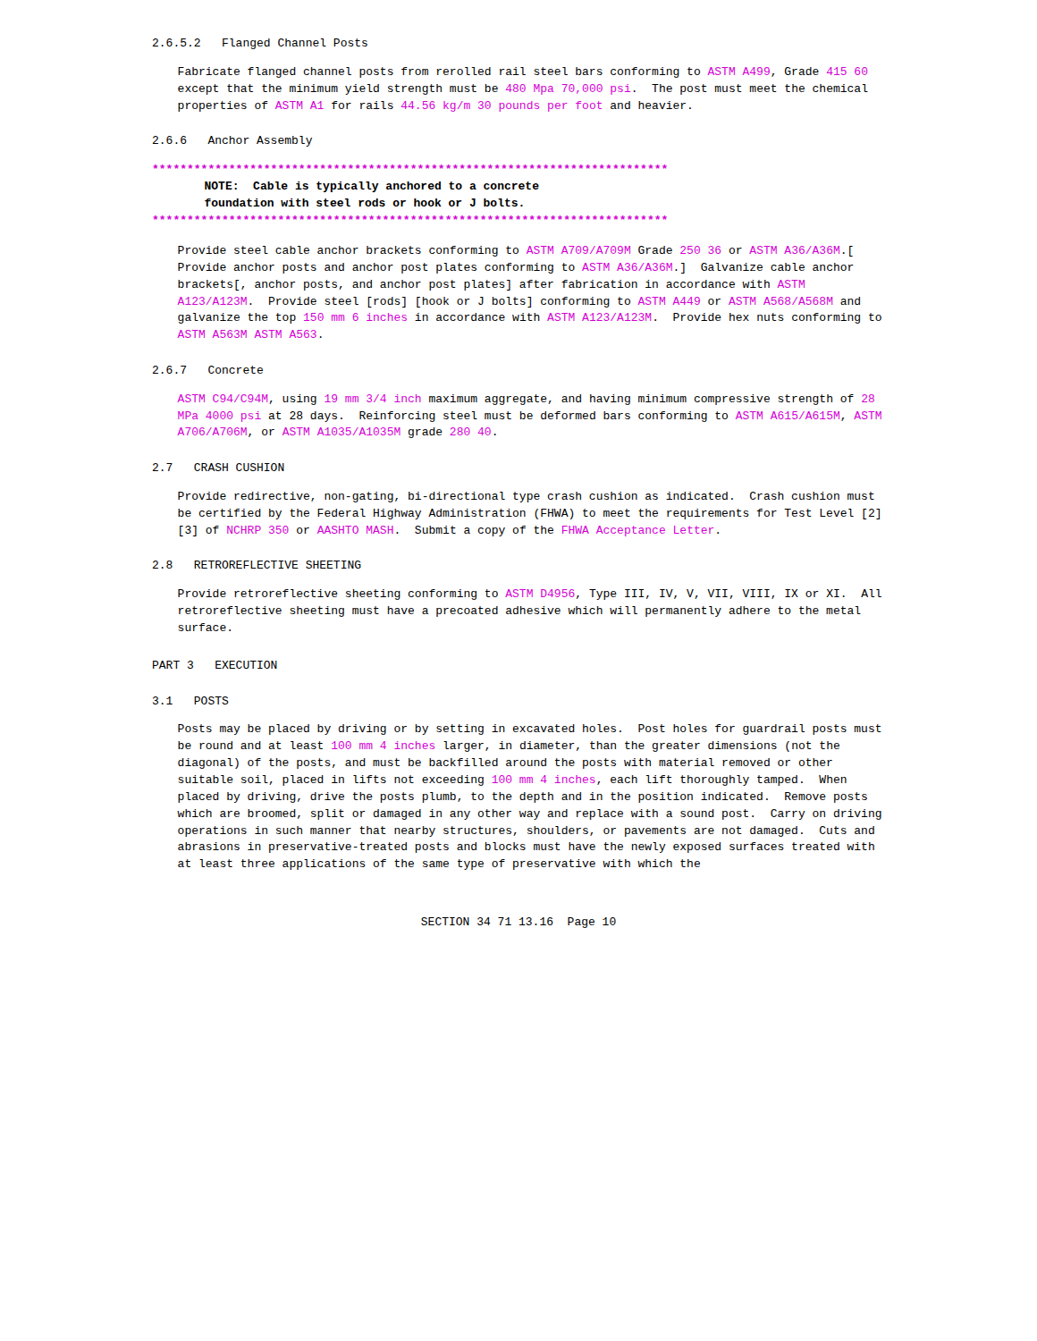2.6.5.2 Flanged Channel Posts
Fabricate flanged channel posts from rerolled rail steel bars conforming to ASTM A499, Grade 415 60 except that the minimum yield strength must be 480 Mpa 70,000 psi. The post must meet the chemical properties of ASTM A1 for rails 44.56 kg/m 30 pounds per foot and heavier.
2.6.6 Anchor Assembly
**************************************************************************
NOTE: Cable is typically anchored to a concrete
foundation with steel rods or hook or J bolts.
**************************************************************************
Provide steel cable anchor brackets conforming to ASTM A709/A709M Grade 250 36 or ASTM A36/A36M.[ Provide anchor posts and anchor post plates conforming to ASTM A36/A36M.] Galvanize cable anchor brackets[, anchor posts, and anchor post plates] after fabrication in accordance with ASTM A123/A123M. Provide steel [rods] [hook or J bolts] conforming to ASTM A449 or ASTM A568/A568M and galvanize the top 150 mm 6 inches in accordance with ASTM A123/A123M. Provide hex nuts conforming to ASTM A563M ASTM A563.
2.6.7 Concrete
ASTM C94/C94M, using 19 mm 3/4 inch maximum aggregate, and having minimum compressive strength of 28 MPa 4000 psi at 28 days. Reinforcing steel must be deformed bars conforming to ASTM A615/A615M, ASTM A706/A706M, or ASTM A1035/A1035M grade 280 40.
2.7 CRASH CUSHION
Provide redirective, non-gating, bi-directional type crash cushion as indicated. Crash cushion must be certified by the Federal Highway Administration (FHWA) to meet the requirements for Test Level [2] [3] of NCHRP 350 or AASHTO MASH. Submit a copy of the FHWA Acceptance Letter.
2.8 RETROREFLECTIVE SHEETING
Provide retroreflective sheeting conforming to ASTM D4956, Type III, IV, V, VII, VIII, IX or XI. All retroreflective sheeting must have a precoated adhesive which will permanently adhere to the metal surface.
PART 3 EXECUTION
3.1 POSTS
Posts may be placed by driving or by setting in excavated holes. Post holes for guardrail posts must be round and at least 100 mm 4 inches larger, in diameter, than the greater dimensions (not the diagonal) of the posts, and must be backfilled around the posts with material removed or other suitable soil, placed in lifts not exceeding 100 mm 4 inches, each lift thoroughly tamped. When placed by driving, drive the posts plumb, to the depth and in the position indicated. Remove posts which are broomed, split or damaged in any other way and replace with a sound post. Carry on driving operations in such manner that nearby structures, shoulders, or pavements are not damaged. Cuts and abrasions in preservative-treated posts and blocks must have the newly exposed surfaces treated with at least three applications of the same type of preservative with which the
SECTION 34 71 13.16 Page 10